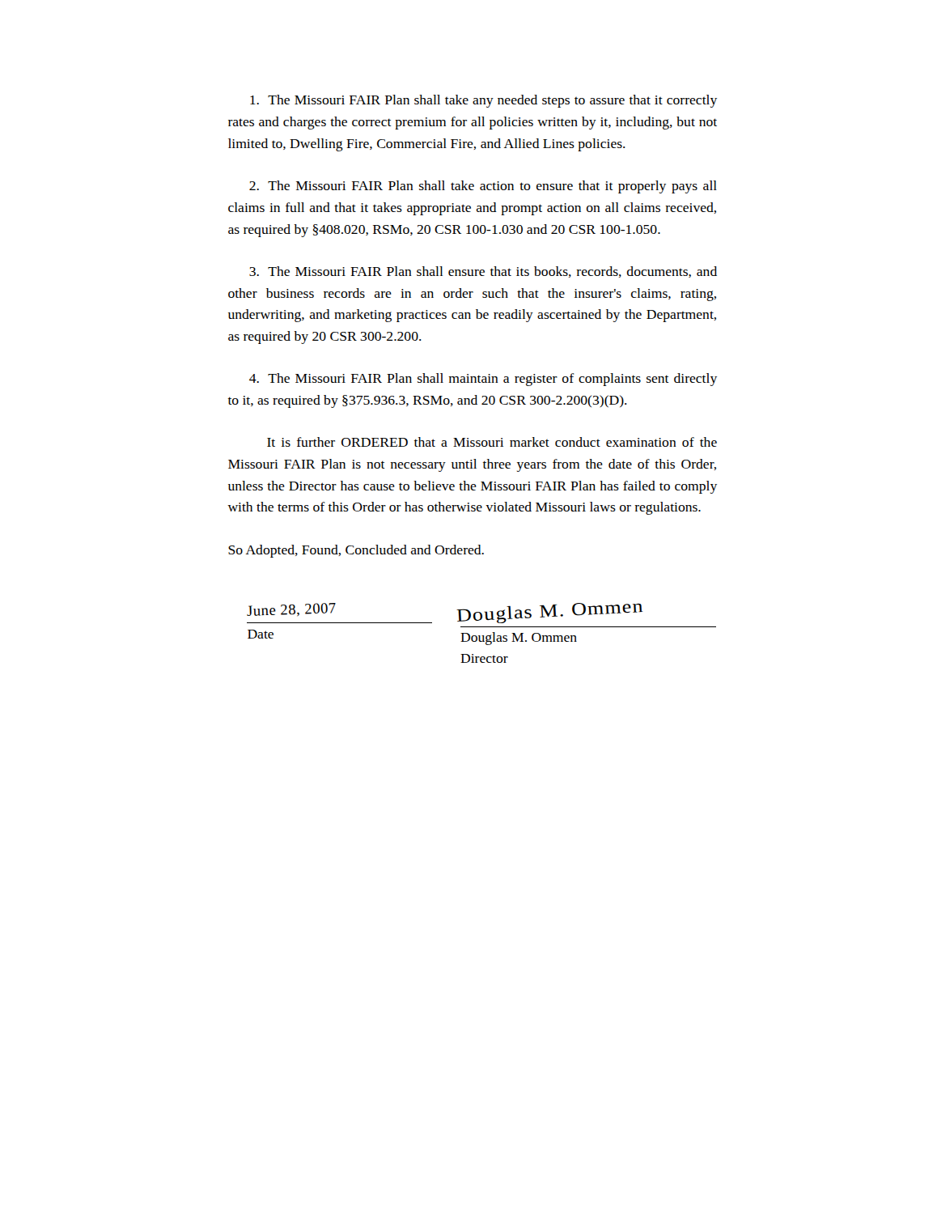1. The Missouri FAIR Plan shall take any needed steps to assure that it correctly rates and charges the correct premium for all policies written by it, including, but not limited to, Dwelling Fire, Commercial Fire, and Allied Lines policies.
2. The Missouri FAIR Plan shall take action to ensure that it properly pays all claims in full and that it takes appropriate and prompt action on all claims received, as required by §408.020, RSMo, 20 CSR 100-1.030 and 20 CSR 100-1.050.
3. The Missouri FAIR Plan shall ensure that its books, records, documents, and other business records are in an order such that the insurer's claims, rating, underwriting, and marketing practices can be readily ascertained by the Department, as required by 20 CSR 300-2.200.
4. The Missouri FAIR Plan shall maintain a register of complaints sent directly to it, as required by §375.936.3, RSMo, and 20 CSR 300-2.200(3)(D).
It is further ORDERED that a Missouri market conduct examination of the Missouri FAIR Plan is not necessary until three years from the date of this Order, unless the Director has cause to believe the Missouri FAIR Plan has failed to comply with the terms of this Order or has otherwise violated Missouri laws or regulations.
So Adopted, Found, Concluded and Ordered.
| June 28, 2007 Date | Douglas M. Ommen Douglas M. Ommen Director |